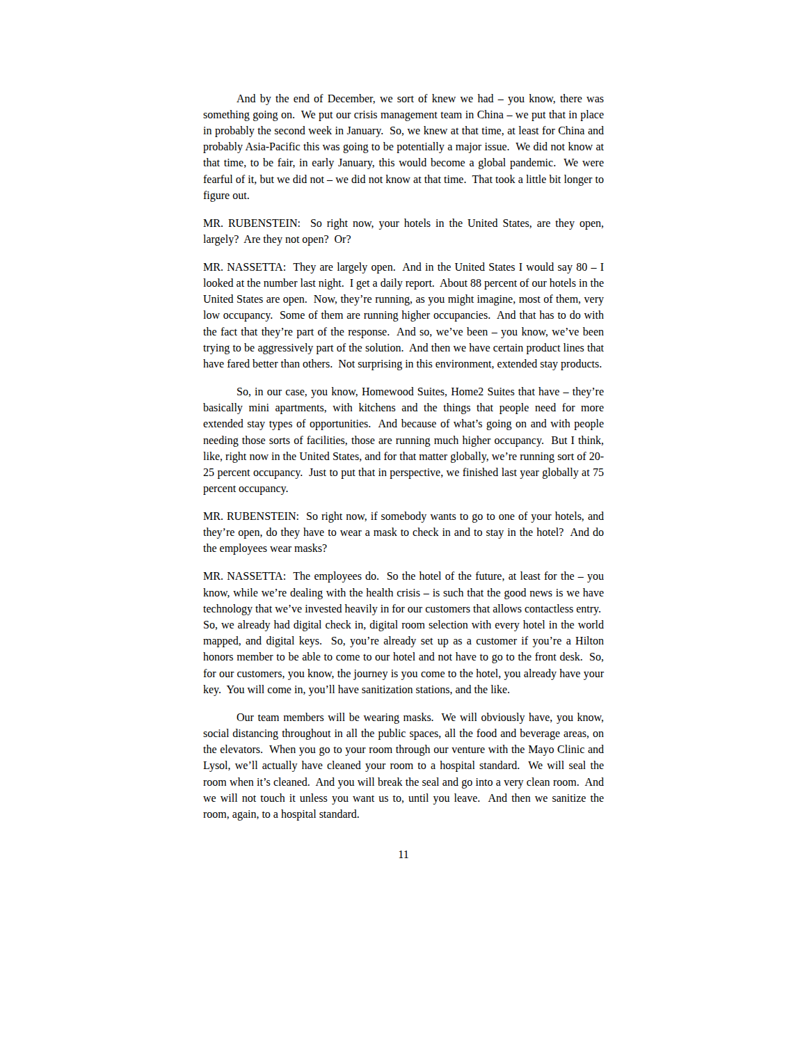And by the end of December, we sort of knew we had – you know, there was something going on. We put our crisis management team in China – we put that in place in probably the second week in January. So, we knew at that time, at least for China and probably Asia-Pacific this was going to be potentially a major issue. We did not know at that time, to be fair, in early January, this would become a global pandemic. We were fearful of it, but we did not – we did not know at that time. That took a little bit longer to figure out.
MR. RUBENSTEIN: So right now, your hotels in the United States, are they open, largely? Are they not open? Or?
MR. NASSETTA: They are largely open. And in the United States I would say 80 – I looked at the number last night. I get a daily report. About 88 percent of our hotels in the United States are open. Now, they’re running, as you might imagine, most of them, very low occupancy. Some of them are running higher occupancies. And that has to do with the fact that they’re part of the response. And so, we’ve been – you know, we’ve been trying to be aggressively part of the solution. And then we have certain product lines that have fared better than others. Not surprising in this environment, extended stay products.
So, in our case, you know, Homewood Suites, Home2 Suites that have – they’re basically mini apartments, with kitchens and the things that people need for more extended stay types of opportunities. And because of what’s going on and with people needing those sorts of facilities, those are running much higher occupancy. But I think, like, right now in the United States, and for that matter globally, we’re running sort of 20-25 percent occupancy. Just to put that in perspective, we finished last year globally at 75 percent occupancy.
MR. RUBENSTEIN: So right now, if somebody wants to go to one of your hotels, and they’re open, do they have to wear a mask to check in and to stay in the hotel? And do the employees wear masks?
MR. NASSETTA: The employees do. So the hotel of the future, at least for the – you know, while we’re dealing with the health crisis – is such that the good news is we have technology that we’ve invested heavily in for our customers that allows contactless entry. So, we already had digital check in, digital room selection with every hotel in the world mapped, and digital keys. So, you’re already set up as a customer if you’re a Hilton honors member to be able to come to our hotel and not have to go to the front desk. So, for our customers, you know, the journey is you come to the hotel, you already have your key. You will come in, you’ll have sanitization stations, and the like.
Our team members will be wearing masks. We will obviously have, you know, social distancing throughout in all the public spaces, all the food and beverage areas, on the elevators. When you go to your room through our venture with the Mayo Clinic and Lysol, we’ll actually have cleaned your room to a hospital standard. We will seal the room when it’s cleaned. And you will break the seal and go into a very clean room. And we will not touch it unless you want us to, until you leave. And then we sanitize the room, again, to a hospital standard.
11